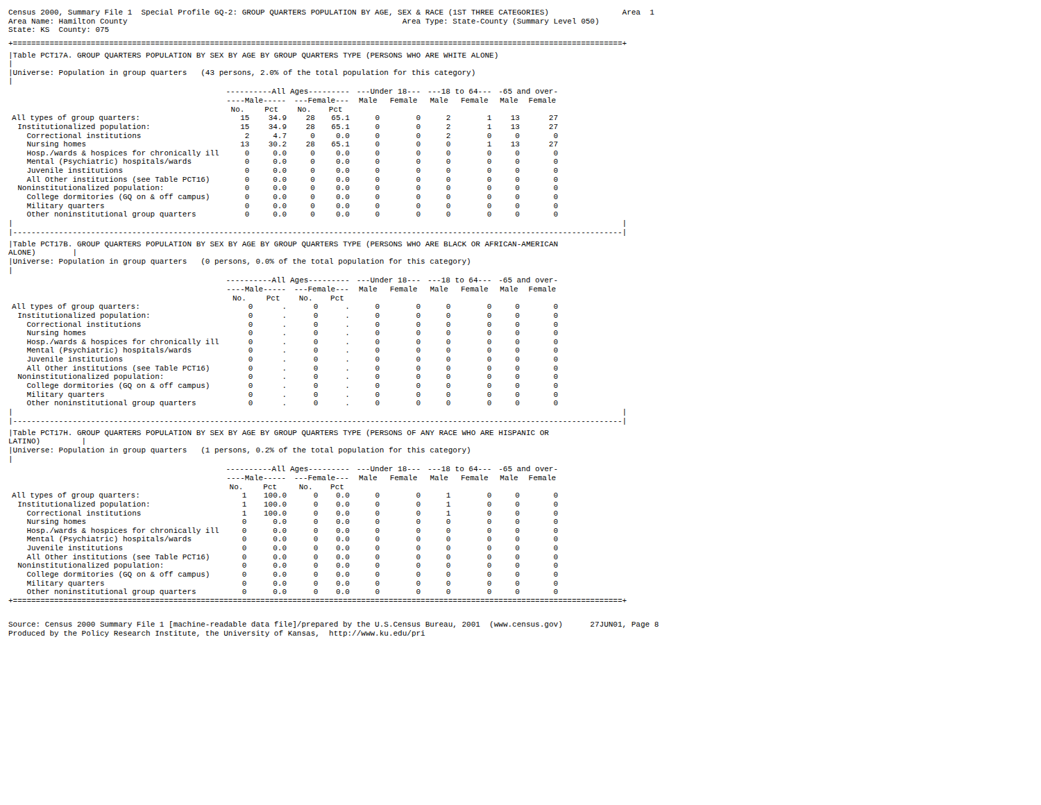Census 2000, Summary File 1  Special Profile GQ-2: GROUP QUARTERS POPULATION BY AGE, SEX & RACE (1ST THREE CATEGORIES)                Area  1
Area Name: Hamilton County                                                            Area Type: State-County (Summary Level 050)
State: KS  County: 075
+=====================================================================================================================================+
|Table PCT17A. GROUP QUARTERS POPULATION BY SEX BY AGE BY GROUP QUARTERS TYPE (PERSONS WHO ARE WHITE ALONE) | |Universe: Population in group quarters (43 persons, 2.0% of the total population for this category) |
| | ----------All Ages--------- | ---Under 18--- | ---18 to 64--- | -65 and over- |
| --- | --- | --- | --- | --- |
| ----Male----- | ---Female--- | Male | Female | Male | Female | Male | Female |
| No. | Pct | No. | Pct | | | | | | |
| All types of group quarters: | 15 | 34.9 | 28 | 65.1 | 0 | 0 | 2 | 1 | 13 | 27 |
| Institutionalized population: | 15 | 34.9 | 28 | 65.1 | 0 | 0 | 2 | 1 | 13 | 27 |
| Correctional institutions | 2 | 4.7 | 0 | 0.0 | 0 | 0 | 2 | 0 | 0 | 0 |
| Nursing homes | 13 | 30.2 | 28 | 65.1 | 0 | 0 | 0 | 1 | 13 | 27 |
| Hosp./wards & hospices for chronically ill | 0 | 0.0 | 0 | 0.0 | 0 | 0 | 0 | 0 | 0 | 0 |
| Mental (Psychiatric) hospitals/wards | 0 | 0.0 | 0 | 0.0 | 0 | 0 | 0 | 0 | 0 | 0 |
| Juvenile institutions | 0 | 0.0 | 0 | 0.0 | 0 | 0 | 0 | 0 | 0 | 0 |
| All Other institutions (see Table PCT16) | 0 | 0.0 | 0 | 0.0 | 0 | 0 | 0 | 0 | 0 | 0 |
| Noninstitutionalized population: | 0 | 0.0 | 0 | 0.0 | 0 | 0 | 0 | 0 | 0 | 0 |
| College dormitories (GQ on & off campus) | 0 | 0.0 | 0 | 0.0 | 0 | 0 | 0 | 0 | 0 | 0 |
| Military quarters | 0 | 0.0 | 0 | 0.0 | 0 | 0 | 0 | 0 | 0 | 0 |
| Other noninstitutional group quarters | 0 | 0.0 | 0 | 0.0 | 0 | 0 | 0 | 0 | 0 | 0 |
|                                                                                                                                     |
|-------------------------------------------------------------------------------------------------------------------------------------|
|Table PCT17B. GROUP QUARTERS POPULATION BY SEX BY AGE BY GROUP QUARTERS TYPE (PERSONS WHO ARE BLACK OR AFRICAN-AMERICAN ALONE) | |Universe: Population in group quarters (0 persons, 0.0% of the total population for this category) |
| | ----------All Ages--------- | ---Under 18--- | ---18 to 64--- | -65 and over- |
| --- | --- | --- | --- | --- |
| ----Male----- | ---Female--- | Male | Female | Male | Female | Male | Female |
| No. | Pct | No. | Pct | | | | | | |
| All types of group quarters: | 0 | . | 0 | . | 0 | 0 | 0 | 0 | 0 | 0 |
| Institutionalized population: | 0 | . | 0 | . | 0 | 0 | 0 | 0 | 0 | 0 |
| Correctional institutions | 0 | . | 0 | . | 0 | 0 | 0 | 0 | 0 | 0 |
| Nursing homes | 0 | . | 0 | . | 0 | 0 | 0 | 0 | 0 | 0 |
| Hosp./wards & hospices for chronically ill | 0 | . | 0 | . | 0 | 0 | 0 | 0 | 0 | 0 |
| Mental (Psychiatric) hospitals/wards | 0 | . | 0 | . | 0 | 0 | 0 | 0 | 0 | 0 |
| Juvenile institutions | 0 | . | 0 | . | 0 | 0 | 0 | 0 | 0 | 0 |
| All Other institutions (see Table PCT16) | 0 | . | 0 | . | 0 | 0 | 0 | 0 | 0 | 0 |
| Noninstitutionalized population: | 0 | . | 0 | . | 0 | 0 | 0 | 0 | 0 | 0 |
| College dormitories (GQ on & off campus) | 0 | . | 0 | . | 0 | 0 | 0 | 0 | 0 | 0 |
| Military quarters | 0 | . | 0 | . | 0 | 0 | 0 | 0 | 0 | 0 |
| Other noninstitutional group quarters | 0 | . | 0 | . | 0 | 0 | 0 | 0 | 0 | 0 |
|                                                                                                                                     |
|-------------------------------------------------------------------------------------------------------------------------------------|
|Table PCT17H. GROUP QUARTERS POPULATION BY SEX BY AGE BY GROUP QUARTERS TYPE (PERSONS OF ANY RACE WHO ARE HISPANIC OR LATINO) | |Universe: Population in group quarters (1 persons, 0.2% of the total population for this category) |
| | ----------All Ages--------- | ---Under 18--- | ---18 to 64--- | -65 and over- |
| --- | --- | --- | --- | --- |
| ----Male----- | ---Female--- | Male | Female | Male | Female | Male | Female |
| No. | Pct | No. | Pct | | | | | | |
| All types of group quarters: | 1 | 100.0 | 0 | 0.0 | 0 | 0 | 1 | 0 | 0 | 0 |
| Institutionalized population: | 1 | 100.0 | 0 | 0.0 | 0 | 0 | 1 | 0 | 0 | 0 |
| Correctional institutions | 1 | 100.0 | 0 | 0.0 | 0 | 0 | 1 | 0 | 0 | 0 |
| Nursing homes | 0 | 0.0 | 0 | 0.0 | 0 | 0 | 0 | 0 | 0 | 0 |
| Hosp./wards & hospices for chronically ill | 0 | 0.0 | 0 | 0.0 | 0 | 0 | 0 | 0 | 0 | 0 |
| Mental (Psychiatric) hospitals/wards | 0 | 0.0 | 0 | 0.0 | 0 | 0 | 0 | 0 | 0 | 0 |
| Juvenile institutions | 0 | 0.0 | 0 | 0.0 | 0 | 0 | 0 | 0 | 0 | 0 |
| All Other institutions (see Table PCT16) | 0 | 0.0 | 0 | 0.0 | 0 | 0 | 0 | 0 | 0 | 0 |
| Noninstitutionalized population: | 0 | 0.0 | 0 | 0.0 | 0 | 0 | 0 | 0 | 0 | 0 |
| College dormitories (GQ on & off campus) | 0 | 0.0 | 0 | 0.0 | 0 | 0 | 0 | 0 | 0 | 0 |
| Military quarters | 0 | 0.0 | 0 | 0.0 | 0 | 0 | 0 | 0 | 0 | 0 |
| Other noninstitutional group quarters | 0 | 0.0 | 0 | 0.0 | 0 | 0 | 0 | 0 | 0 | 0 |
+=====================================================================================================================================+
Source: Census 2000 Summary File 1 [machine-readable data file]/prepared by the U.S.Census Bureau, 2001  (www.census.gov)      27JUN01, Page 8
Produced by the Policy Research Institute, the University of Kansas,  http://www.ku.edu/pri